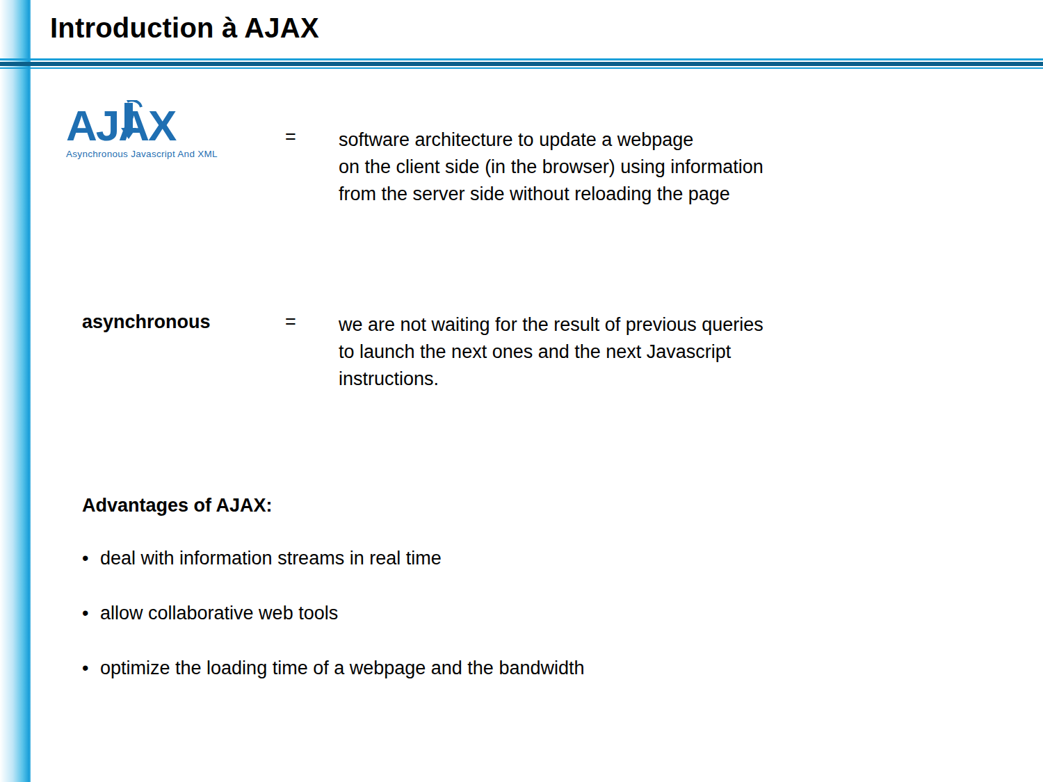Introduction à AJAX
AJAX
Asynchronous Javascript And XML
=
software architecture to update a webpage
on the client side (in the browser) using information
from the server side without reloading the page
asynchronous
=
we are not waiting for the result of previous queries
to launch the next ones and the next Javascript
instructions.
Advantages of AJAX:
deal with information streams in real time
allow collaborative web tools
optimize the loading time of a webpage and the bandwidth